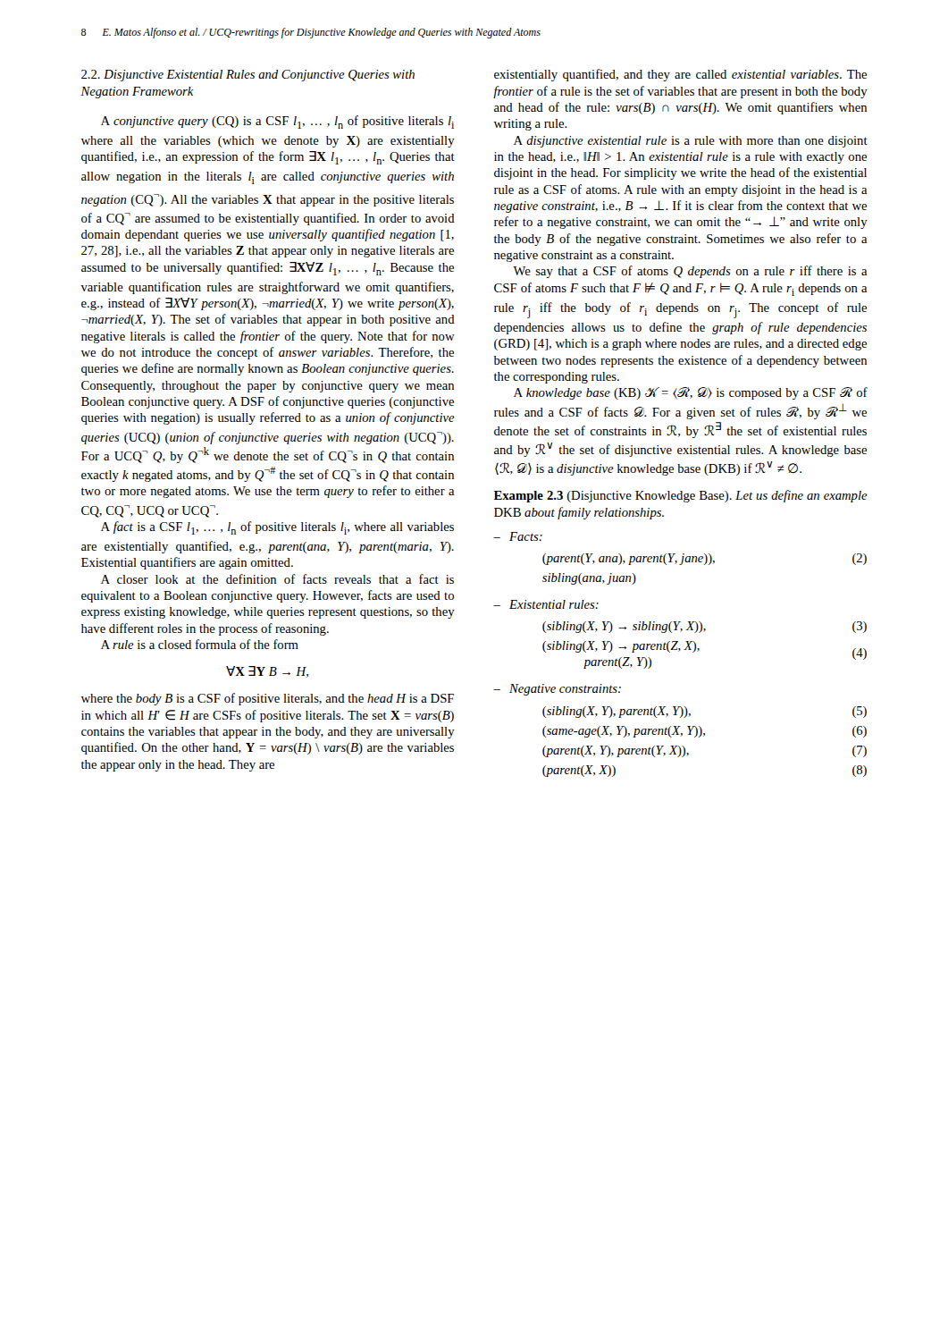8 E. Matos Alfonso et al. / UCQ-rewritings for Disjunctive Knowledge and Queries with Negated Atoms
2.2. Disjunctive Existential Rules and Conjunctive Queries with Negation Framework
A conjunctive query (CQ) is a CSF l1, … , ln of positive literals li where all the variables (which we denote by X) are existentially quantified, i.e., an expression of the form ∃X l1, … , ln. Queries that allow negation in the literals li are called conjunctive queries with negation (CQ¬). All the variables X that appear in the positive literals of a CQ¬ are assumed to be existentially quantified. In order to avoid domain dependant queries we use universally quantified negation [1, 27, 28], i.e., all the variables Z that appear only in negative literals are assumed to be universally quantified: ∃X∀Z l1, … , ln. Because the variable quantification rules are straightforward we omit quantifiers, e.g., instead of ∃X∀Y person(X), ¬married(X, Y) we write person(X), ¬married(X, Y). The set of variables that appear in both positive and negative literals is called the frontier of the query. Note that for now we do not introduce the concept of answer variables. Therefore, the queries we define are normally known as Boolean conjunctive queries. Consequently, throughout the paper by conjunctive query we mean Boolean conjunctive query. A DSF of conjunctive queries (conjunctive queries with negation) is usually referred to as a union of conjunctive queries (UCQ) (union of conjunctive queries with negation (UCQ¬)). For a UCQ¬ Q, by Q¬k we denote the set of CQ¬s in Q that contain exactly k negated atoms, and by Q¬# the set of CQ¬s in Q that contain two or more negated atoms. We use the term query to refer to either a CQ, CQ¬, UCQ or UCQ¬.
A fact is a CSF l1, … , ln of positive literals li, where all variables are existentially quantified, e.g., parent(ana, Y), parent(maria, Y). Existential quantifiers are again omitted.
A closer look at the definition of facts reveals that a fact is equivalent to a Boolean conjunctive query. However, facts are used to express existing knowledge, while queries represent questions, so they have different roles in the process of reasoning.
A rule is a closed formula of the form
∀X ∃Y B → H,
where the body B is a CSF of positive literals, and the head H is a DSF in which all H′ ∈ H are CSFs of positive literals. The set X = vars(B) contains the variables that appear in the body, and they are universally quantified. On the other hand, Y = vars(H) \ vars(B) are the variables the appear only in the head. They are
existentially quantified, and they are called existential variables. The frontier of a rule is the set of variables that are present in both the body and head of the rule: vars(B) ∩ vars(H). We omit quantifiers when writing a rule.
A disjunctive existential rule is a rule with more than one disjoint in the head, i.e., ‖H‖ > 1. An existential rule is a rule with exactly one disjoint in the head. For simplicity we write the head of the existential rule as a CSF of atoms. A rule with an empty disjoint in the head is a negative constraint, i.e., B → ⊥. If it is clear from the context that we refer to a negative constraint, we can omit the “→ ⊥” and write only the body B of the negative constraint. Sometimes we also refer to a negative constraint as a constraint.
We say that a CSF of atoms Q depends on a rule r iff there is a CSF of atoms F such that F ⊭ Q and F, r ⊨ Q. A rule ri depends on a rule rj iff the body of ri depends on rj. The concept of rule dependencies allows us to define the graph of rule dependencies (GRD) [4], which is a graph where nodes are rules, and a directed edge between two nodes represents the existence of a dependency between the corresponding rules.
A knowledge base (KB) 𝒦 = ⟨ℛ, 𝒟⟩ is composed by a CSF ℛ of rules and a CSF of facts 𝒟. For a given set of rules ℛ, by ℛ⊥ we denote the set of constraints in ℛ, by ℛ∃ the set of existential rules and by ℛ∨ the set of disjunctive existential rules. A knowledge base ⟨ℛ, 𝒟⟩ is a disjunctive knowledge base (DKB) if ℛ∨ ≠ ∅.
Example 2.3 (Disjunctive Knowledge Base). Let us define an example DKB about family relationships.
Facts:
(parent(Y, ana), parent(Y, jane)), (2)
sibling(ana, juan)
Existential rules:
(sibling(X, Y) → sibling(Y, X)), (3)
(sibling(X, Y) → parent(Z, X), parent(Z, Y)) (4)
Negative constraints:
(sibling(X, Y), parent(X, Y)), (5)
(same-age(X, Y), parent(X, Y)), (6)
(parent(X, Y), parent(Y, X)), (7)
(parent(X, X)) (8)